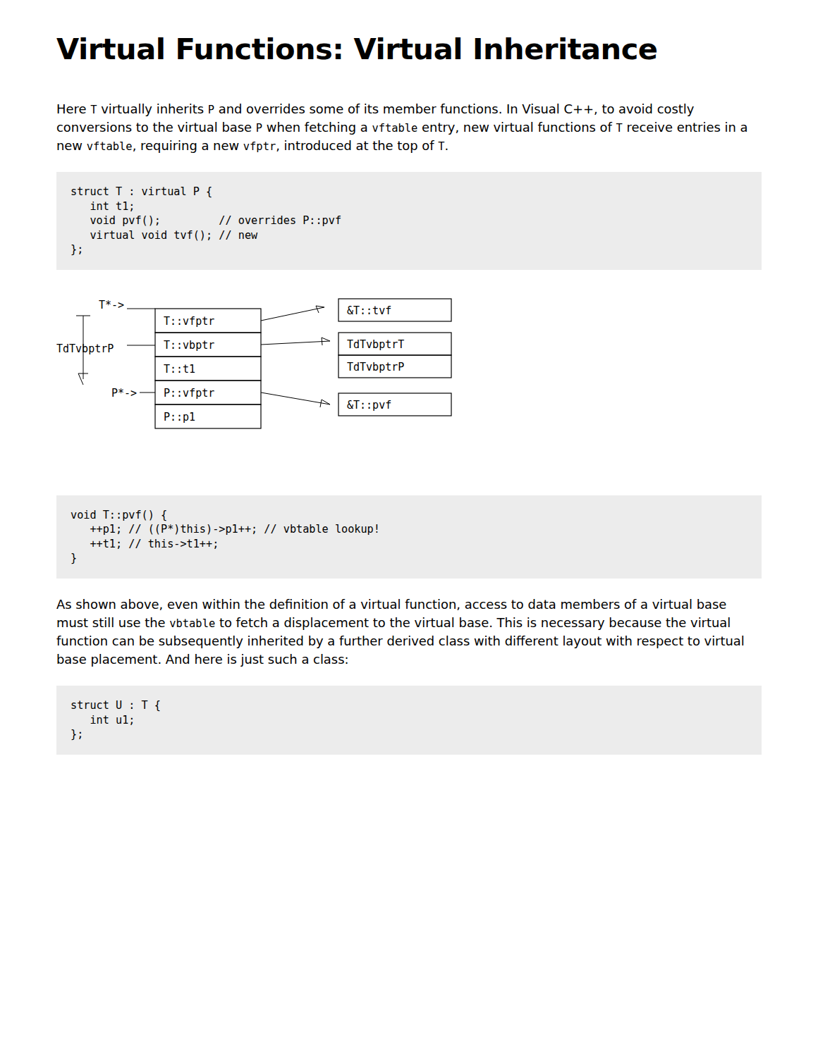Virtual Functions: Virtual Inheritance
Here T virtually inherits P and overrides some of its member functions. In Visual C++, to avoid costly conversions to the virtual base P when fetching a vftable entry, new virtual functions of T receive entries in a new vftable, requiring a new vfptr, introduced at the top of T.
struct T : virtual P {
   int t1;
   void pvf();         // overrides P::pvf
   virtual void tvf(); // new
};
T::vfptr T::vbptr T::t1 P::vfptr P::p1 &T::tvf TdTvbptrT TdTvbptrP &T::pvf T*-> P*-> TdTvbptrP
void T::pvf() {
   ++p1; // ((P*)this)->p1++; // vbtable lookup!
   ++t1; // this->t1++;
}
As shown above, even within the definition of a virtual function, access to data members of a virtual base must still use the vbtable to fetch a displacement to the virtual base. This is necessary because the virtual function can be subsequently inherited by a further derived class with different layout with respect to virtual base placement. And here is just such a class:
struct U : T {
   int u1;
};